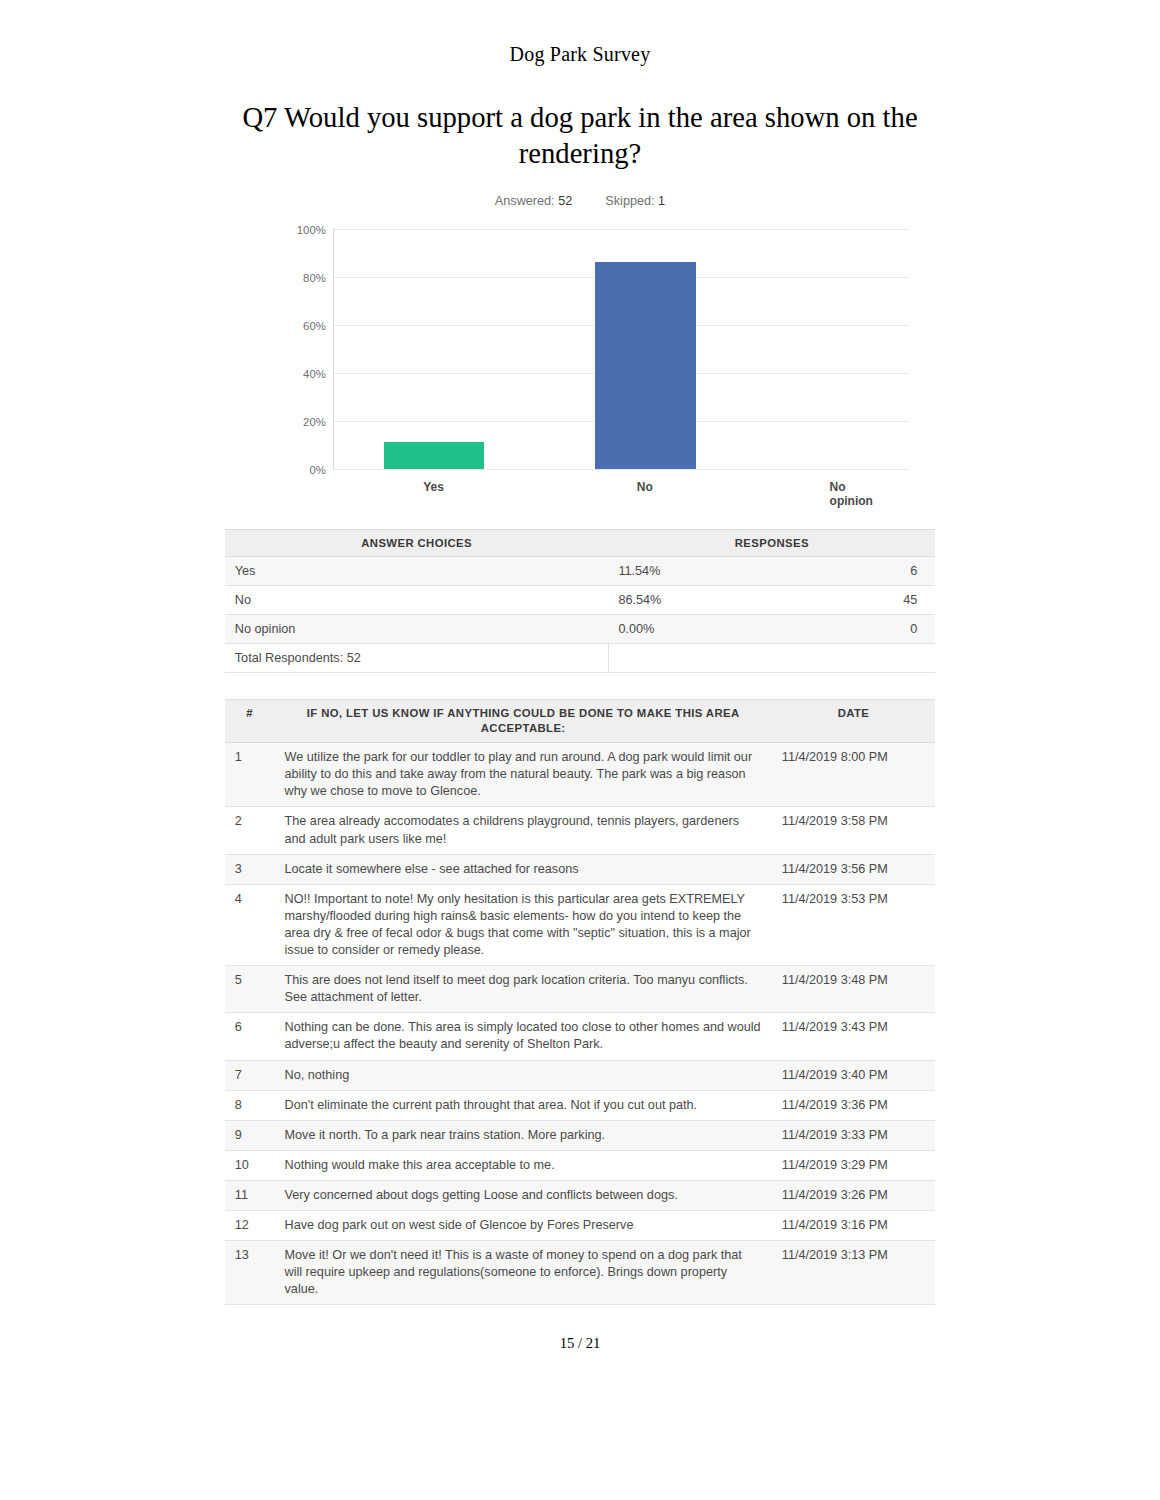Dog Park Survey
Q7 Would you support a dog park in the area shown on the rendering?
Answered: 52 Skipped: 1
100%
80%
60%
40%
20%
0%
Yes No No opinion
| Answer Choices | Responses |
| --- | --- |
| Yes | 11.54% | 6 |
| No | 86.54% | 45 |
| No opinion | 0.00% | 0 |
| Total Respondents: 52 | | |
| # | If no, let us know if anything could be done to make this area acceptable: | Date |
| --- | --- | --- |
| 1 | We utilize the park for our toddler to play and run around. A dog park would limit our ability to do this and take away from the natural beauty. The park was a big reason why we chose to move to Glencoe. | 11/4/2019 8:00 PM |
| 2 | The area already accomodates a childrens playground, tennis players, gardeners and adult park users like me! | 11/4/2019 3:58 PM |
| 3 | Locate it somewhere else - see attached for reasons | 11/4/2019 3:56 PM |
| 4 | NO!! Important to note! My only hesitation is this particular area gets EXTREMELY marshy/flooded during high rains& basic elements- how do you intend to keep the area dry & free of fecal odor & bugs that come with "septic" situation, this is a major issue to consider or remedy please. | 11/4/2019 3:53 PM |
| 5 | This are does not lend itself to meet dog park location criteria. Too manyu conflicts. See attachment of letter. | 11/4/2019 3:48 PM |
| 6 | Nothing can be done. This area is simply located too close to other homes and would adverse;u affect the beauty and serenity of Shelton Park. | 11/4/2019 3:43 PM |
| 7 | No, nothing | 11/4/2019 3:40 PM |
| 8 | Don't eliminate the current path throught that area. Not if you cut out path. | 11/4/2019 3:36 PM |
| 9 | Move it north. To a park near trains station. More parking. | 11/4/2019 3:33 PM |
| 10 | Nothing would make this area acceptable to me. | 11/4/2019 3:29 PM |
| 11 | Very concerned about dogs getting Loose and conflicts between dogs. | 11/4/2019 3:26 PM |
| 12 | Have dog park out on west side of Glencoe by Fores Preserve | 11/4/2019 3:16 PM |
| 13 | Move it! Or we don't need it! This is a waste of money to spend on a dog park that will require upkeep and regulations(someone to enforce). Brings down property value. | 11/4/2019 3:13 PM |
15 / 21